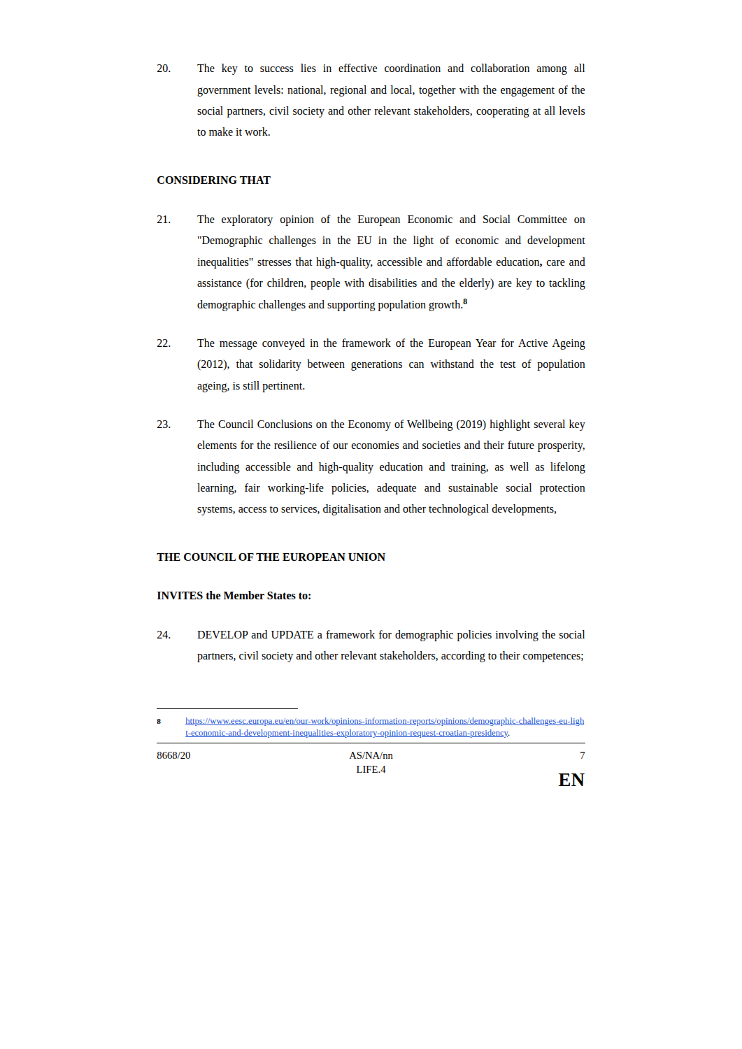20.
The key to success lies in effective coordination and collaboration among all government levels: national, regional and local, together with the engagement of the social partners, civil society and other relevant stakeholders, cooperating at all levels to make it work.
CONSIDERING THAT
21.
The exploratory opinion of the European Economic and Social Committee on "Demographic challenges in the EU in the light of economic and development inequalities" stresses that high-quality, accessible and affordable education, care and assistance (for children, people with disabilities and the elderly) are key to tackling demographic challenges and supporting population growth.8
22.
The message conveyed in the framework of the European Year for Active Ageing (2012), that solidarity between generations can withstand the test of population ageing, is still pertinent.
23.
The Council Conclusions on the Economy of Wellbeing (2019) highlight several key elements for the resilience of our economies and societies and their future prosperity, including accessible and high-quality education and training, as well as lifelong learning, fair working-life policies, adequate and sustainable social protection systems, access to services, digitalisation and other technological developments,
THE COUNCIL OF THE EUROPEAN UNION
INVITES the Member States to:
24.
DEVELOP and UPDATE a framework for demographic policies involving the social partners, civil society and other relevant stakeholders, according to their competences;
8
https://www.eesc.europa.eu/en/our-work/opinions-information-reports/opinions/demographic-challenges-eu-light-economic-and-development-inequalities-exploratory-opinion-request-croatian-presidency.
8668/20 AS/NA/nn 7 LIFE.4 EN